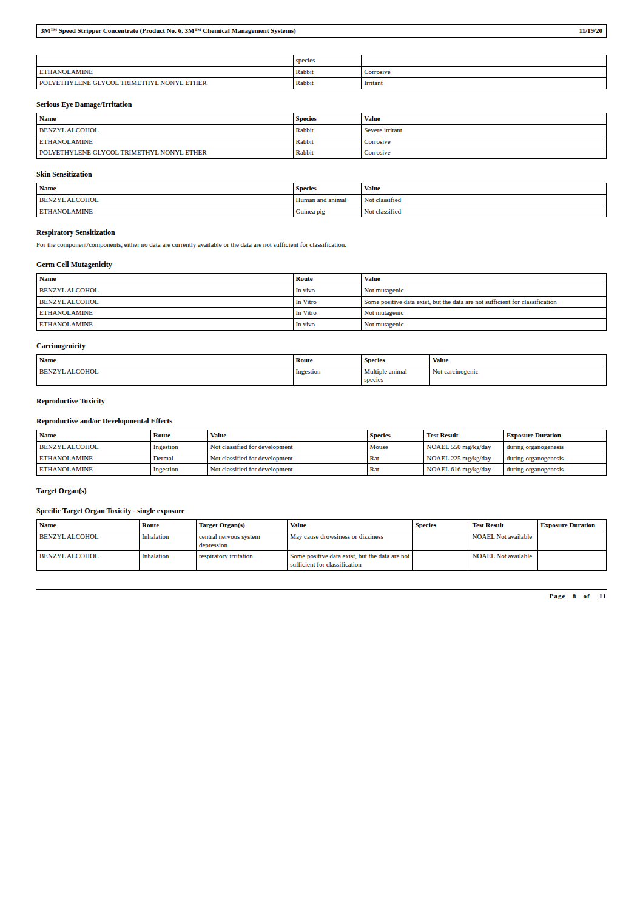3M™ Speed Stripper Concentrate (Product No. 6, 3M™ Chemical Management Systems) 11/19/20
| | species | |
| ETHANOLAMINE | Rabbit | Corrosive |
| POLYETHYLENE GLYCOL TRIMETHYL NONYL ETHER | Rabbit | Irritant |
Serious Eye Damage/Irritation
| Name | Species | Value |
| --- | --- | --- |
| BENZYL ALCOHOL | Rabbit | Severe irritant |
| ETHANOLAMINE | Rabbit | Corrosive |
| POLYETHYLENE GLYCOL TRIMETHYL NONYL ETHER | Rabbit | Corrosive |
Skin Sensitization
| Name | Species | Value |
| --- | --- | --- |
| BENZYL ALCOHOL | Human and animal | Not classified |
| ETHANOLAMINE | Guinea pig | Not classified |
Respiratory Sensitization
For the component/components, either no data are currently available or the data are not sufficient for classification.
Germ Cell Mutagenicity
| Name | Route | Value |
| --- | --- | --- |
| BENZYL ALCOHOL | In vivo | Not mutagenic |
| BENZYL ALCOHOL | In Vitro | Some positive data exist, but the data are not sufficient for classification |
| ETHANOLAMINE | In Vitro | Not mutagenic |
| ETHANOLAMINE | In vivo | Not mutagenic |
Carcinogenicity
| Name | Route | Species | Value |
| --- | --- | --- | --- |
| BENZYL ALCOHOL | Ingestion | Multiple animal species | Not carcinogenic |
Reproductive Toxicity
Reproductive and/or Developmental Effects
| Name | Route | Value | Species | Test Result | Exposure Duration |
| --- | --- | --- | --- | --- | --- |
| BENZYL ALCOHOL | Ingestion | Not classified for development | Mouse | NOAEL 550 mg/kg/day | during organogenesis |
| ETHANOLAMINE | Dermal | Not classified for development | Rat | NOAEL 225 mg/kg/day | during organogenesis |
| ETHANOLAMINE | Ingestion | Not classified for development | Rat | NOAEL 616 mg/kg/day | during organogenesis |
Target Organ(s)
Specific Target Organ Toxicity - single exposure
| Name | Route | Target Organ(s) | Value | Species | Test Result | Exposure Duration |
| --- | --- | --- | --- | --- | --- | --- |
| BENZYL ALCOHOL | Inhalation | central nervous system depression | May cause drowsiness or dizziness | | NOAEL Not available | |
| BENZYL ALCOHOL | Inhalation | respiratory irritation | Some positive data exist, but the data are not sufficient for classification | | NOAEL Not available | |
Page 8 of 11